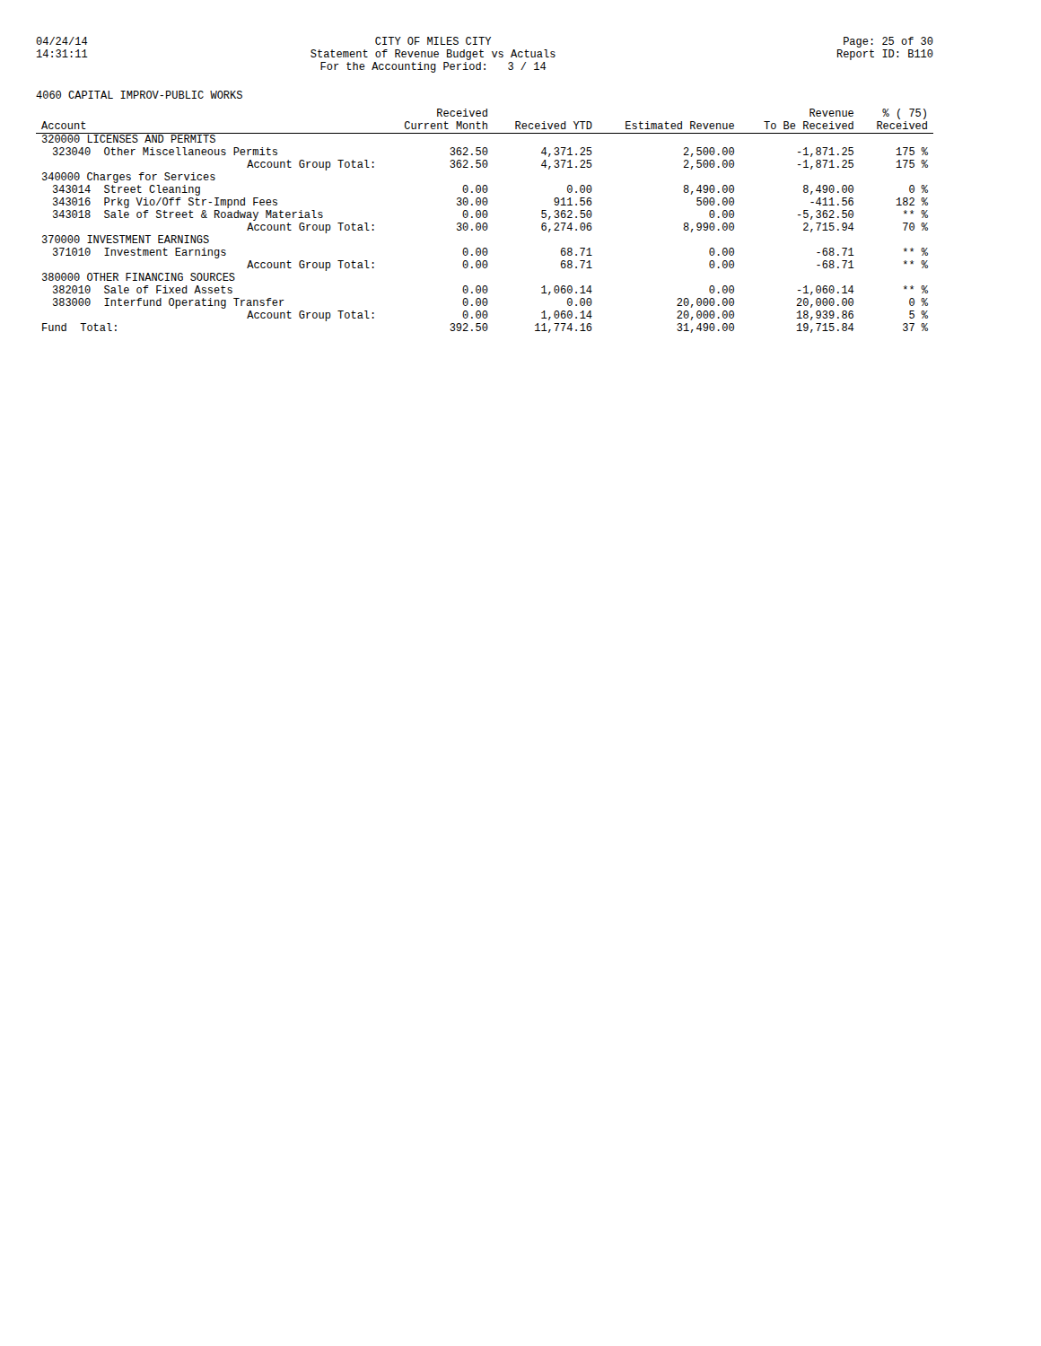| 04/24/14 | CITY OF MILES CITY | Page: 25 of 30 |
| 14:31:11 | Statement of Revenue Budget vs Actuals | Report ID: B110 |
| | For the Accounting Period: 3 / 14 | |
4060 CAPITAL IMPROV-PUBLIC WORKS
| Account | Received Current Month | Received YTD | Estimated Revenue | Revenue To Be Received | % ( 75) Received |
| --- | --- | --- | --- | --- | --- |
| 320000 LICENSES AND PERMITS |
| 323040 Other Miscellaneous Permits | 362.50 | 4,371.25 | 2,500.00 | -1,871.25 | 175 % |
| Account Group Total: | 362.50 | 4,371.25 | 2,500.00 | -1,871.25 | 175 % |
| 340000 Charges for Services |
| 343014 Street Cleaning | 0.00 | 0.00 | 8,490.00 | 8,490.00 | 0 % |
| 343016 Prkg Vio/Off Str-Impnd Fees | 30.00 | 911.56 | 500.00 | -411.56 | 182 % |
| 343018 Sale of Street & Roadway Materials | 0.00 | 5,362.50 | 0.00 | -5,362.50 | ** % |
| Account Group Total: | 30.00 | 6,274.06 | 8,990.00 | 2,715.94 | 70 % |
| 370000 INVESTMENT EARNINGS |
| 371010 Investment Earnings | 0.00 | 68.71 | 0.00 | -68.71 | ** % |
| Account Group Total: | 0.00 | 68.71 | 0.00 | -68.71 | ** % |
| 380000 OTHER FINANCING SOURCES |
| 382010 Sale of Fixed Assets | 0.00 | 1,060.14 | 0.00 | -1,060.14 | ** % |
| 383000 Interfund Operating Transfer | 0.00 | 0.00 | 20,000.00 | 20,000.00 | 0 % |
| Account Group Total: | 0.00 | 1,060.14 | 20,000.00 | 18,939.86 | 5 % |
| Fund Total: | 392.50 | 11,774.16 | 31,490.00 | 19,715.84 | 37 % |